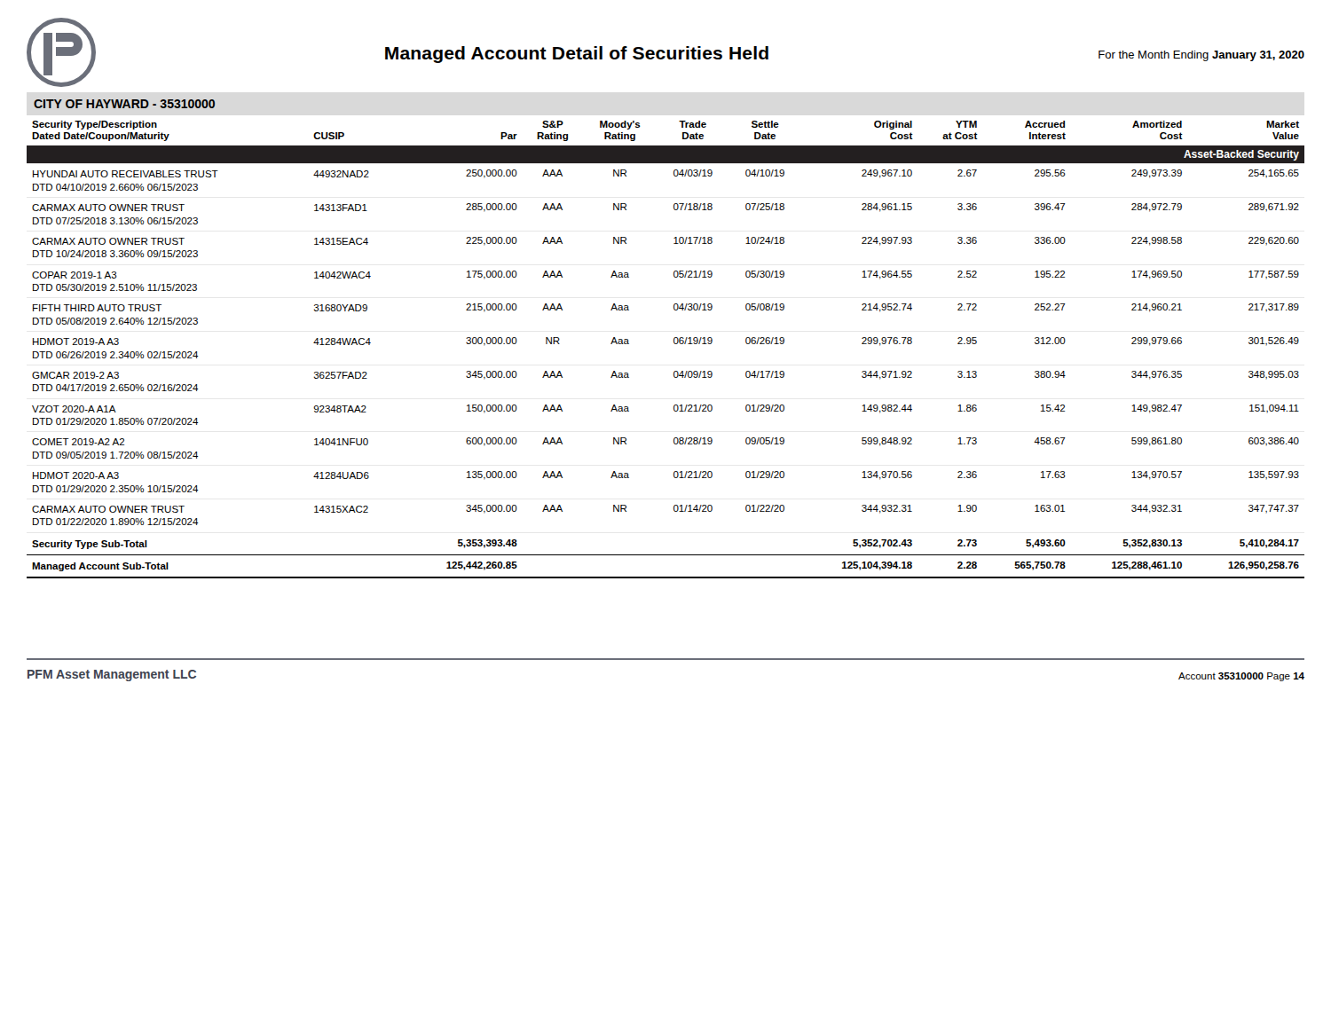Managed Account Detail of Securities Held
For the Month Ending January 31, 2020
CITY OF HAYWARD - 35310000
| Security Type/Description Dated Date/Coupon/Maturity | CUSIP | Par | S&P Rating | Moody's Rating | Trade Date | Settle Date | Original Cost | YTM at Cost | Accrued Interest | Amortized Cost | Market Value |
| --- | --- | --- | --- | --- | --- | --- | --- | --- | --- | --- | --- |
| Asset-Backed Security |
| HYUNDAI AUTO RECEIVABLES TRUST DTD 04/10/2019 2.660% 06/15/2023 | 44932NAD2 | 250,000.00 | AAA | NR | 04/03/19 | 04/10/19 | 249,967.10 | 2.67 | 295.56 | 249,973.39 | 254,165.65 |
| CARMAX AUTO OWNER TRUST DTD 07/25/2018 3.130% 06/15/2023 | 14313FAD1 | 285,000.00 | AAA | NR | 07/18/18 | 07/25/18 | 284,961.15 | 3.36 | 396.47 | 284,972.79 | 289,671.92 |
| CARMAX AUTO OWNER TRUST DTD 10/24/2018 3.360% 09/15/2023 | 14315EAC4 | 225,000.00 | AAA | NR | 10/17/18 | 10/24/18 | 224,997.93 | 3.36 | 336.00 | 224,998.58 | 229,620.60 |
| COPAR 2019-1 A3 DTD 05/30/2019 2.510% 11/15/2023 | 14042WAC4 | 175,000.00 | AAA | Aaa | 05/21/19 | 05/30/19 | 174,964.55 | 2.52 | 195.22 | 174,969.50 | 177,587.59 |
| FIFTH THIRD AUTO TRUST DTD 05/08/2019 2.640% 12/15/2023 | 31680YAD9 | 215,000.00 | AAA | Aaa | 04/30/19 | 05/08/19 | 214,952.74 | 2.72 | 252.27 | 214,960.21 | 217,317.89 |
| HDMOT 2019-A A3 DTD 06/26/2019 2.340% 02/15/2024 | 41284WAC4 | 300,000.00 | NR | Aaa | 06/19/19 | 06/26/19 | 299,976.78 | 2.95 | 312.00 | 299,979.66 | 301,526.49 |
| GMCAR 2019-2 A3 DTD 04/17/2019 2.650% 02/16/2024 | 36257FAD2 | 345,000.00 | AAA | Aaa | 04/09/19 | 04/17/19 | 344,971.92 | 3.13 | 380.94 | 344,976.35 | 348,995.03 |
| VZOT 2020-A A1A DTD 01/29/2020 1.850% 07/20/2024 | 92348TAA2 | 150,000.00 | AAA | Aaa | 01/21/20 | 01/29/20 | 149,982.44 | 1.86 | 15.42 | 149,982.47 | 151,094.11 |
| COMET 2019-A2 A2 DTD 09/05/2019 1.720% 08/15/2024 | 14041NFU0 | 600,000.00 | AAA | NR | 08/28/19 | 09/05/19 | 599,848.92 | 1.73 | 458.67 | 599,861.80 | 603,386.40 |
| HDMOT 2020-A A3 DTD 01/29/2020 2.350% 10/15/2024 | 41284UAD6 | 135,000.00 | AAA | Aaa | 01/21/20 | 01/29/20 | 134,970.56 | 2.36 | 17.63 | 134,970.57 | 135,597.93 |
| CARMAX AUTO OWNER TRUST DTD 01/22/2020 1.890% 12/15/2024 | 14315XAC2 | 345,000.00 | AAA | NR | 01/14/20 | 01/22/20 | 344,932.31 | 1.90 | 163.01 | 344,932.31 | 347,747.37 |
| Security Type Sub-Total | | 5,353,393.48 | | | | | 5,352,702.43 | 2.73 | 5,493.60 | 5,352,830.13 | 5,410,284.17 |
| Managed Account Sub-Total | | 125,442,260.85 | | | | | 125,104,394.18 | 2.28 | 565,750.78 | 125,288,461.10 | 126,950,258.76 |
PFM Asset Management LLC
Account 35310000 Page 14